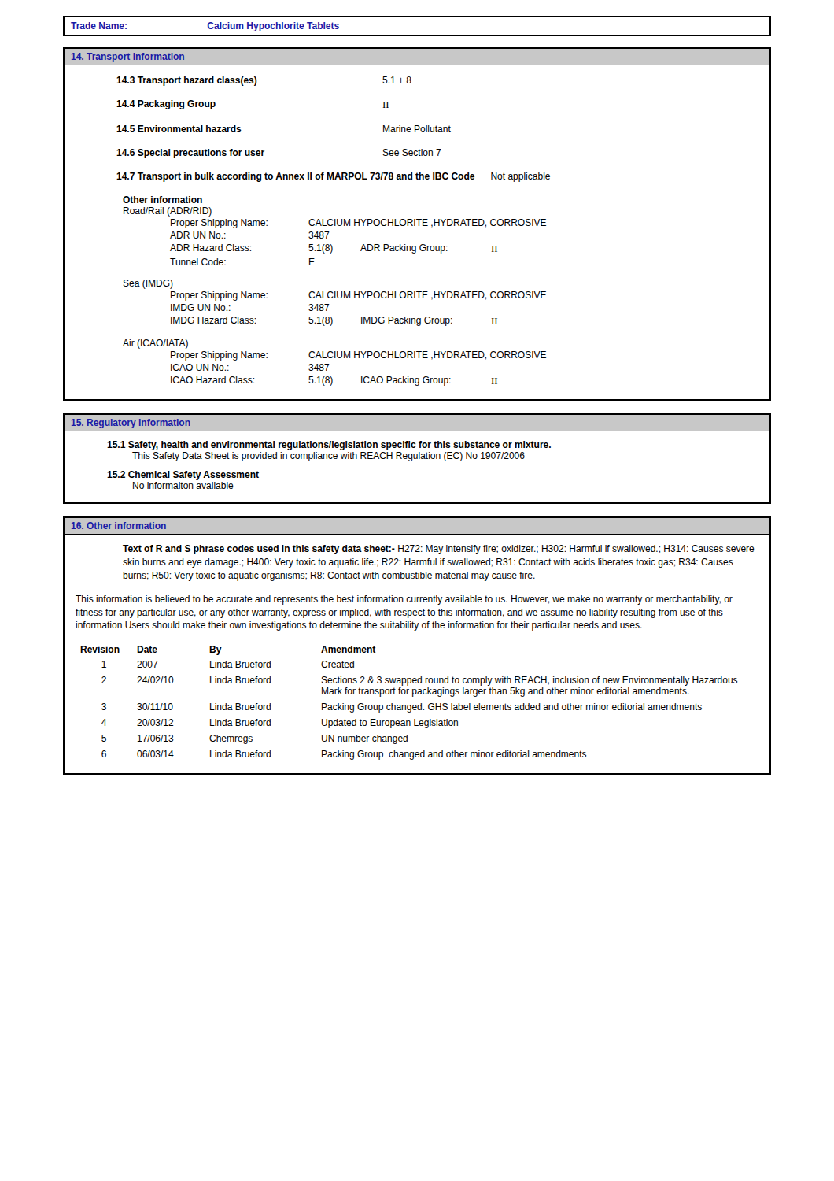Trade Name: Calcium Hypochlorite Tablets
14. Transport Information
| | 14.3 Transport hazard class(es) | 5.1 + 8 |
| | 14.4 Packaging Group | II |
| | 14.5 Environmental hazards | Marine Pollutant |
| | 14.6 Special precautions for user | See Section 7 |
| | 14.7 Transport in bulk according to Annex II of MARPOL 73/78 and the IBC Code Not applicable |
Other information
Road/Rail (ADR/RID)
| Proper Shipping Name: | CALCIUM HYPOCHLORITE ,HYDRATED, CORROSIVE |
| ADR UN No.: | 3487 |
| ADR Hazard Class: | 5.1(8) | ADR Packing Group: | II |
| Tunnel Code: | E |
Sea (IMDG)
| Proper Shipping Name: | CALCIUM HYPOCHLORITE ,HYDRATED, CORROSIVE |
| IMDG UN No.: | 3487 |
| IMDG Hazard Class: | 5.1(8) | IMDG Packing Group: | II |
Air (ICAO/IATA)
| Proper Shipping Name: | CALCIUM HYPOCHLORITE ,HYDRATED, CORROSIVE |
| ICAO UN No.: | 3487 |
| ICAO Hazard Class: | 5.1(8) | ICAO Packing Group: | II |
15. Regulatory information
15.1 Safety, health and environmental regulations/legislation specific for this substance or mixture.
This Safety Data Sheet is provided in compliance with REACH Regulation (EC) No 1907/2006
15.2 Chemical Safety Assessment
No informaiton available
16. Other information
Text of R and S phrase codes used in this safety data sheet:- H272: May intensify fire; oxidizer.; H302: Harmful if swallowed.; H314: Causes severe skin burns and eye damage.; H400: Very toxic to aquatic life.; R22: Harmful if swallowed; R31: Contact with acids liberates toxic gas; R34: Causes burns; R50: Very toxic to aquatic organisms; R8: Contact with combustible material may cause fire.
This information is believed to be accurate and represents the best information currently available to us. However, we make no warranty or merchantability, or fitness for any particular use, or any other warranty, express or implied, with respect to this information, and we assume no liability resulting from use of this information Users should make their own investigations to determine the suitability of the information for their particular needs and uses.
| Revision | Date | By | Amendment |
| --- | --- | --- | --- |
| 1 | 2007 | Linda Brueford | Created |
| 2 | 24/02/10 | Linda Brueford | Sections 2 & 3 swapped round to comply with REACH, inclusion of new Environmentally Hazardous Mark for transport for packagings larger than 5kg and other minor editorial amendments. |
| 3 | 30/11/10 | Linda Brueford | Packing Group changed. GHS label elements added and other minor editorial amendments |
| 4 | 20/03/12 | Linda Brueford | Updated to European Legislation |
| 5 | 17/06/13 | Chemregs | UN number changed |
| 6 | 06/03/14 | Linda Brueford | Packing Group changed and other minor editorial amendments |